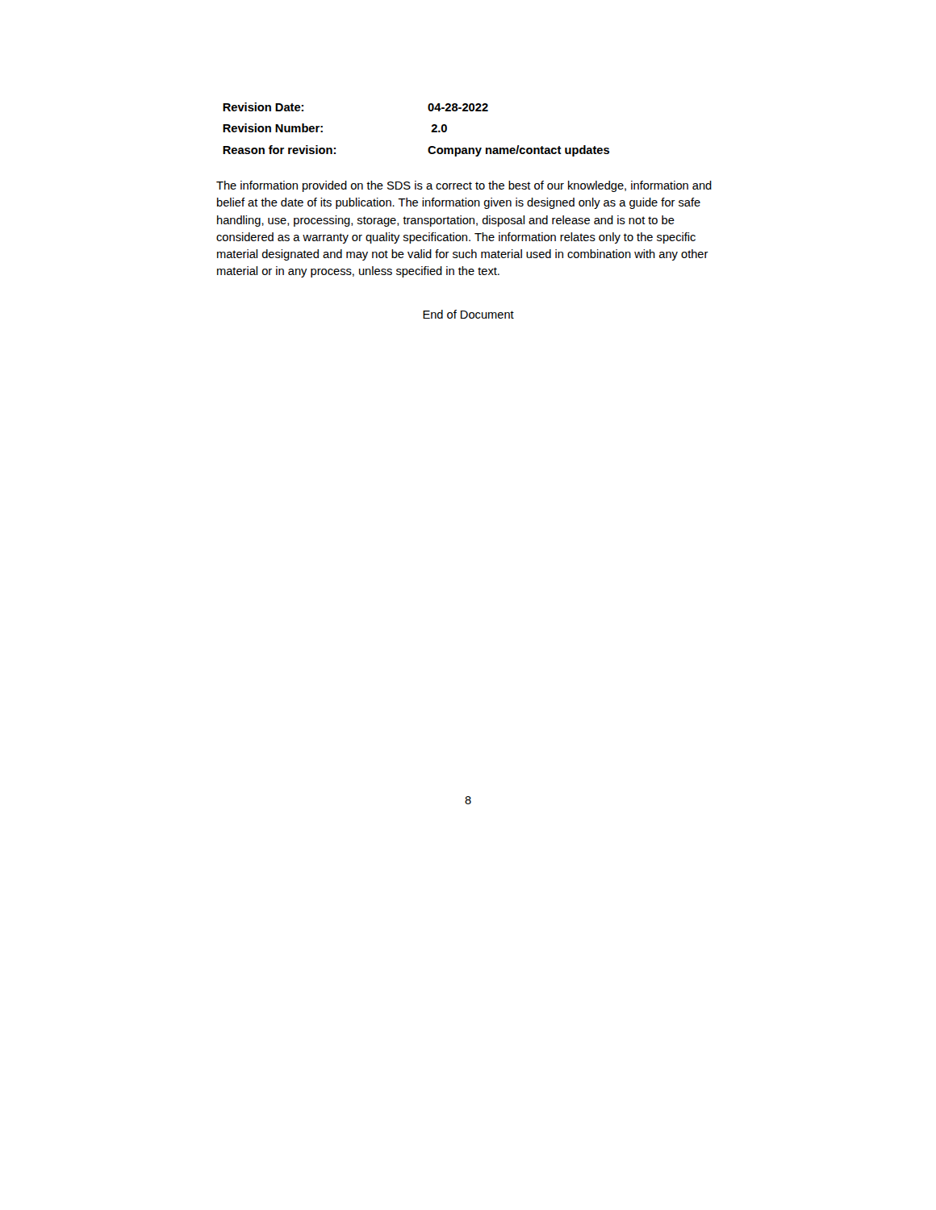| Revision Date: | 04-28-2022 |
| Revision Number: | 2.0 |
| Reason for revision: | Company name/contact updates |
The information provided on the SDS is a correct to the best of our knowledge, information and belief at the date of its publication. The information given is designed only as a guide for safe handling, use, processing, storage, transportation, disposal and release and is not to be considered as a warranty or quality specification. The information relates only to the specific material designated and may not be valid for such material used in combination with any other material or in any process, unless specified in the text.
End of Document
8